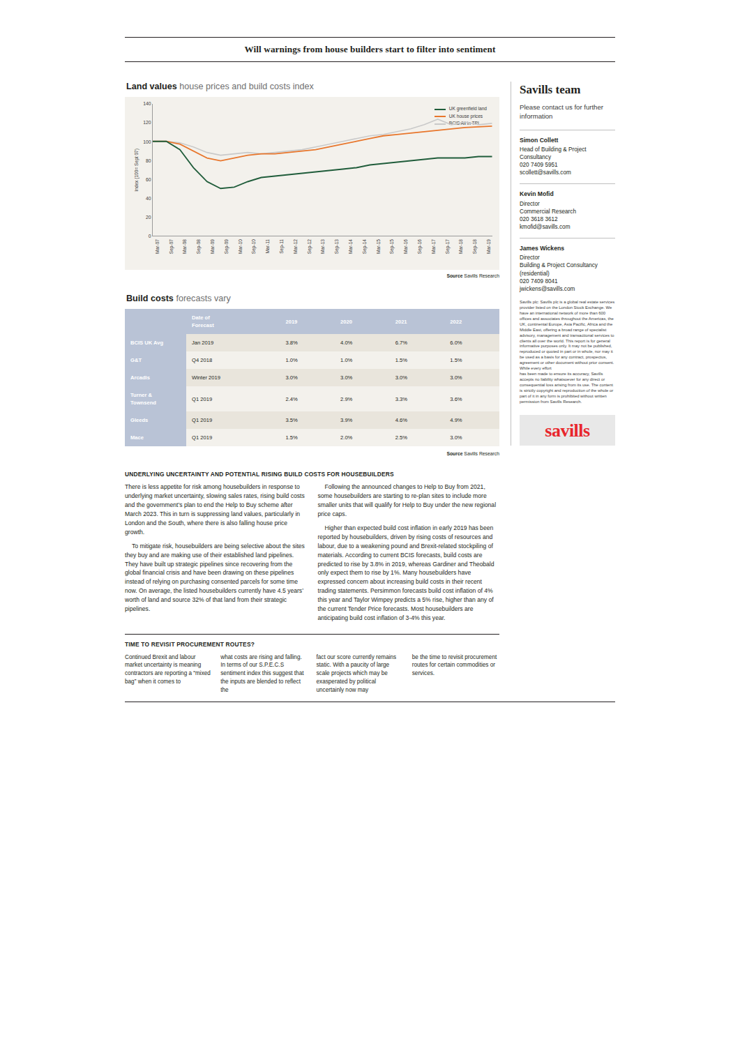Will warnings from house builders start to filter into sentiment
Land values house prices and build costs index
UK greenfield land
UK house prices
BCIS All in TPI
Index (100= Sept 07)
140 120 100 80 60 40 20 0
Mar-07
Sep-07
Mar-08
Sep-08
Mar-09
Sep-09
Mar-10
Sep-10
Mar-11
Sep-11
Mar-12
Sep-12
Mar-13
Sep-13
Mar-14
Sep-14
Mar-15
Sep-15
Mar-16
Sep-16
Mar-17
Sep-17
Mar-18
Sep-18
Mar-19
Source Savills Research
Build costs forecasts vary
| | Date of Forecast | 2019 | 2020 | 2021 | 2022 |
| --- | --- | --- | --- | --- | --- |
| BCIS UK Avg | Jan 2019 | 3.8% | 4.0% | 6.7% | 6.0% |
| G&T | Q4 2018 | 1.0% | 1.0% | 1.5% | 1.5% |
| Arcadis | Winter 2019 | 3.0% | 3.0% | 3.0% | 3.0% |
| Turner & Townsend | Q1 2019 | 2.4% | 2.9% | 3.3% | 3.6% |
| Gleeds | Q1 2019 | 3.5% | 3.9% | 4.6% | 4.9% |
| Mace | Q1 2019 | 1.5% | 2.0% | 2.5% | 3.0% |
Source Savills Research
Underlying uncertainty and potential rising build costs for housebuilders
There is less appetite for risk among housebuilders in response to underlying market uncertainty, slowing sales rates, rising build costs and the government’s plan to end the Help to Buy scheme after March 2023. This in turn is suppressing land values, particularly in London and the South, where there is also falling house price growth.
To mitigate risk, housebuilders are being selective about the sites they buy and are making use of their established land pipelines. They have built up strategic pipelines since recovering from the global financial crisis and have been drawing on these pipelines instead of relying on purchasing consented parcels for some time now. On average, the listed housebuilders currently have 4.5 years’ worth of land and source 32% of that land from their strategic pipelines.
Following the announced changes to Help to Buy from 2021, some housebuilders are starting to re-plan sites to include more smaller units that will qualify for Help to Buy under the new regional price caps.
Higher than expected build cost inflation in early 2019 has been reported by housebuilders, driven by rising costs of resources and labour, due to a weakening pound and Brexit-related stockpiling of materials. According to current BCIS forecasts, build costs are predicted to rise by 3.8% in 2019, whereas Gardiner and Theobald only expect them to rise by 1%. Many housebuilders have expressed concern about increasing build costs in their recent trading statements. Persimmon forecasts build cost inflation of 4% this year and Taylor Wimpey predicts a 5% rise, higher than any of the current Tender Price forecasts. Most housebuilders are anticipating build cost inflation of 3-4% this year.
Time to revisit procurement routes?
Continued Brexit and labour market uncertainty is meaning contractors are reporting a “mixed bag” when it comes to
what costs are rising and falling. In terms of our S.P.E.C.S sentiment index this suggest that the inputs are blended to reflect the
fact our score currently remains static. With a paucity of large scale projects which may be exasperated by political uncertainly now may
be the time to revisit procurement routes for certain commodities or services.
Savills team
Please contact us for further information
Simon Collett
Head of Building & Project Consultancy
020 7409 5951
scollett@savills.com
Kevin Mofid
Director
Commercial Research
020 3618 3612
kmofid@savills.com
James Wickens
Director
Building & Project Consultancy (residential)
020 7409 8041
jwickens@savills.com
Savills plc: Savills plc is a global real estate services provider listed on the London Stock Exchange. We have an international network of more than 600 offices and associates throughout the Americas, the UK, continental Europe, Asia Pacific, Africa and the Middle East, offering a broad range of specialist advisory, management and transactional services to clients all over the world. This report is for general informative purposes only. It may not be published, reproduced or quoted in part or in whole, nor may it be used as a basis for any contract, prospectus, agreement or other document without prior consent. While every effort
has been made to ensure its accuracy, Savills accepts no liability whatsoever for any direct or consequential loss arising from its use. The content is strictly copyright and reproduction of the whole or part of it in any form is prohibited without written permission from Savills Research.
savills